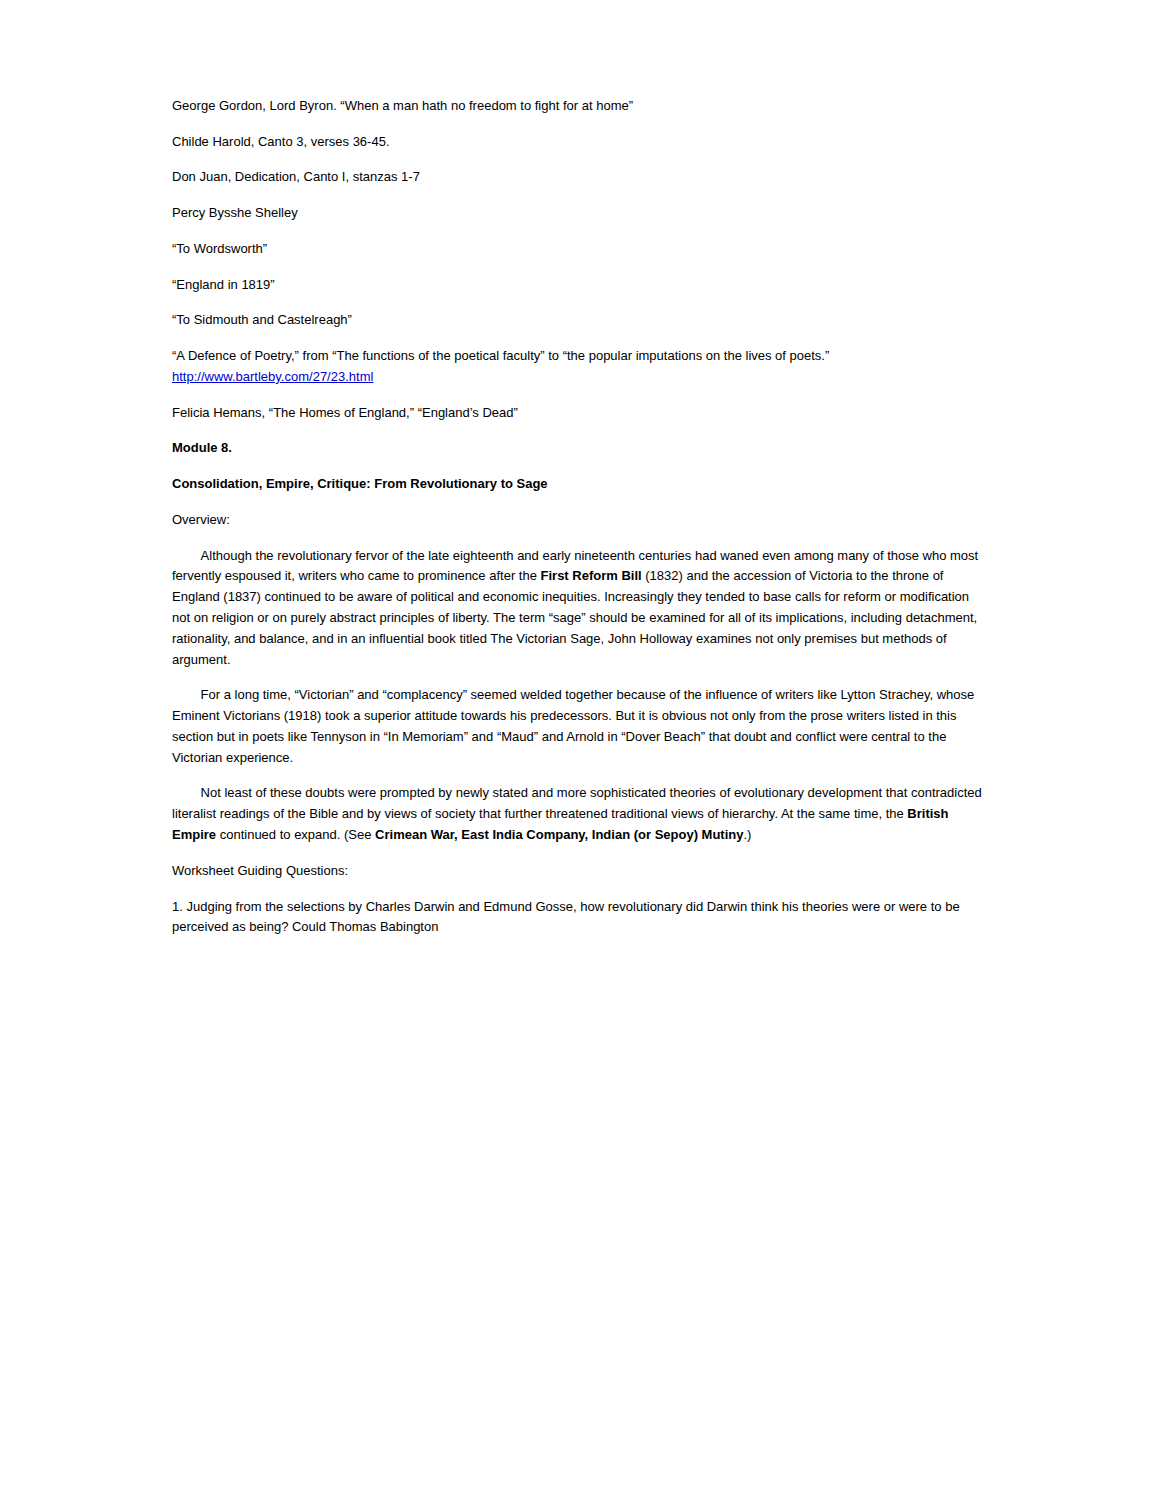George Gordon, Lord Byron. “When a man hath no freedom to fight for at home”
Childe Harold, Canto 3, verses 36-45.
Don Juan, Dedication, Canto I, stanzas 1-7
Percy Bysshe Shelley
“To Wordsworth”
“England in 1819”
“To Sidmouth and Castelreagh”
“A Defence of Poetry,” from “The functions of the poetical faculty” to “the popular imputations on the lives of poets.” http://www.bartleby.com/27/23.html
Felicia Hemans, “The Homes of England,” “England’s Dead”
Module 8.
Consolidation, Empire, Critique: From Revolutionary to Sage
Overview:
Although the revolutionary fervor of the late eighteenth and early nineteenth centuries had waned even among many of those who most fervently espoused it, writers who came to prominence after the First Reform Bill (1832) and the accession of Victoria to the throne of England (1837) continued to be aware of political and economic inequities. Increasingly they tended to base calls for reform or modification not on religion or on purely abstract principles of liberty. The term “sage” should be examined for all of its implications, including detachment, rationality, and balance, and in an influential book titled The Victorian Sage, John Holloway examines not only premises but methods of argument.
For a long time, “Victorian” and “complacency” seemed welded together because of the influence of writers like Lytton Strachey, whose Eminent Victorians (1918) took a superior attitude towards his predecessors. But it is obvious not only from the prose writers listed in this section but in poets like Tennyson in “In Memoriam” and “Maud” and Arnold in “Dover Beach” that doubt and conflict were central to the Victorian experience.
Not least of these doubts were prompted by newly stated and more sophisticated theories of evolutionary development that contradicted literalist readings of the Bible and by views of society that further threatened traditional views of hierarchy. At the same time, the British Empire continued to expand. (See Crimean War, East India Company, Indian (or Sepoy) Mutiny.)
Worksheet Guiding Questions:
1. Judging from the selections by Charles Darwin and Edmund Gosse, how revolutionary did Darwin think his theories were or were to be perceived as being? Could Thomas Babington